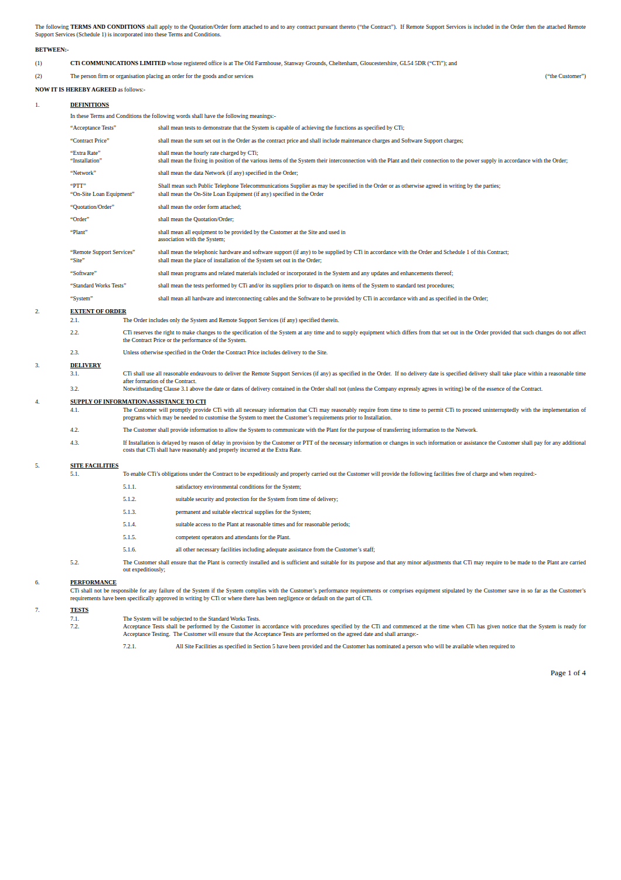The following TERMS AND CONDITIONS shall apply to the Quotation/Order form attached to and to any contract pursuant thereto (“the Contract”). If Remote Support Services is included in the Order then the attached Remote Support Services (Schedule 1) is incorporated into these Terms and Conditions.
BETWEEN:-
(1)
CTi COMMUNICATIONS LIMITED whose registered office is at The Old Farmhouse, Stanway Grounds, Cheltenham, Gloucestershire, GL54 5DR (“CTi”); and
(2)
The person firm or organisation placing an order for the goods and\or services (“the Customer”)
NOW IT IS HEREBY AGREED as follows:-
1.
DEFINITIONS
In these Terms and Conditions the following words shall have the following meanings:-
“Acceptance Tests”
shall mean tests to demonstrate that the System is capable of achieving the functions as specified by CTi;
“Contract Price”
shall mean the sum set out in the Order as the contract price and shall include maintenance charges and Software Support charges;
“Extra Rate”
“Installation”
shall mean the hourly rate charged by CTi;
shall mean the fixing in position of the various items of the System their interconnection with the Plant and their connection to the power supply in accordance with the Order;
“Network”
shall mean the data Network (if any) specified in the Order;
“PTT”
Shall mean such Public Telephone Telecommunications Supplier as may be specified in the Order or as otherwise agreed in writing by the parties;
“On-Site Loan Equipment”
shall mean the On-Site Loan Equipment (if any) specified in the Order
“Quotation/Order”
shall mean the order form attached;
“Order”
shall mean the Quotation/Order;
“Plant”
shall mean all equipment to be provided by the Customer at the Site and used in
association with the System;
“Remote Support Services”
shall mean the telephonic hardware and software support (if any) to be supplied by CTi in accordance with the Order and Schedule 1 of this Contract;
“Site”
shall mean the place of installation of the System set out in the Order;
“Software”
shall mean programs and related materials included or incorporated in the System and any updates and enhancements thereof;
“Standard Works Tests”
shall mean the tests performed by CTi and/or its suppliers prior to dispatch on items of the System to standard test procedures;
“System”
shall mean all hardware and interconnecting cables and the Software to be provided by CTi in accordance with and as specified in the Order;
2.
EXTENT OF ORDER
2.1.
The Order includes only the System and Remote Support Services (if any) specified therein.
2.2.
CTi reserves the right to make changes to the specification of the System at any time and to supply equipment which differs from that set out in the Order provided that such changes do not affect the Contract Price or the performance of the System.
2.3.
Unless otherwise specified in the Order the Contract Price includes delivery to the Site.
3.
DELIVERY
3.1.
CTi shall use all reasonable endeavours to deliver the Remote Support Services (if any) as specified in the Order. If no delivery date is specified delivery shall take place within a reasonable time after formation of the Contract.
3.2.
Notwithstanding Clause 3.1 above the date or dates of delivery contained in the Order shall not (unless the Company expressly agrees in writing) be of the essence of the Contract.
4.
SUPPLY OF INFORMATION\ASSISTANCE TO CTI
4.1.
The Customer will promptly provide CTi with all necessary information that CTi may reasonably require from time to time to permit CTi to proceed uninterruptedly with the implementation of programs which may be needed to customise the System to meet the Customer’s requirements prior to Installation.
4.2.
The Customer shall provide information to allow the System to communicate with the Plant for the purpose of transferring information to the Network.
4.3.
If Installation is delayed by reason of delay in provision by the Customer or PTT of the necessary information or changes in such information or assistance the Customer shall pay for any additional costs that CTi shall have reasonably and properly incurred at the Extra Rate.
5.
SITE FACILITIES
5.1.
To enable CTi’s obligations under the Contract to be expeditiously and properly carried out the Customer will provide the following facilities free of charge and when required:-
5.1.1.
satisfactory environmental conditions for the System;
5.1.2.
suitable security and protection for the System from time of delivery;
5.1.3.
permanent and suitable electrical supplies for the System;
5.1.4.
suitable access to the Plant at reasonable times and for reasonable periods;
5.1.5.
competent operators and attendants for the Plant.
5.1.6.
all other necessary facilities including adequate assistance from the Customer’s staff;
5.2.
The Customer shall ensure that the Plant is correctly installed and is sufficient and suitable for its purpose and that any minor adjustments that CTi may require to be made to the Plant are carried out expeditiously;
6.
PERFORMANCE
CTi shall not be responsible for any failure of the System if the System complies with the Customer’s performance requirements or comprises equipment stipulated by the Customer save in so far as the Customer’s requirements have been specifically approved in writing by CTi or where there has been negligence or default on the part of CTi.
7.
TESTS
7.1.
The System will be subjected to the Standard Works Tests.
7.2.
Acceptance Tests shall be performed by the Customer in accordance with procedures specified by the CTi and commenced at the time when CTi has given notice that the System is ready for Acceptance Testing. The Customer will ensure that the Acceptance Tests are performed on the agreed date and shall arrange:-
7.2.1.
All Site Facilities as specified in Section 5 have been provided and the Customer has nominated a person who will be available when required to
Page 1 of 4